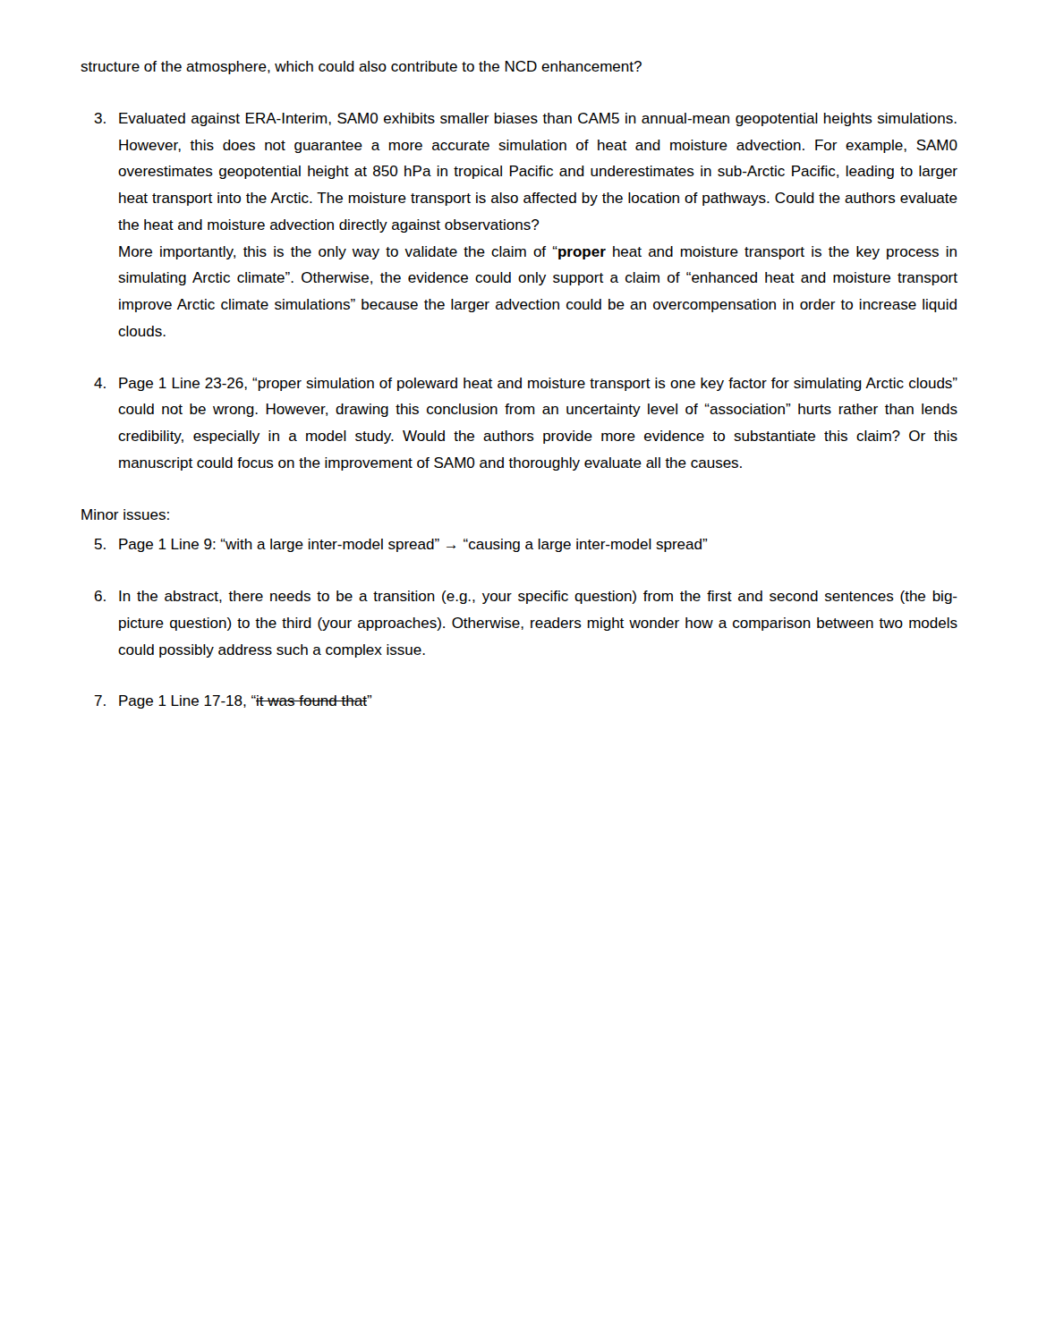structure of the atmosphere, which could also contribute to the NCD enhancement?
Evaluated against ERA-Interim, SAM0 exhibits smaller biases than CAM5 in annual-mean geopotential heights simulations. However, this does not guarantee a more accurate simulation of heat and moisture advection. For example, SAM0 overestimates geopotential height at 850 hPa in tropical Pacific and underestimates in sub-Arctic Pacific, leading to larger heat transport into the Arctic. The moisture transport is also affected by the location of pathways. Could the authors evaluate the heat and moisture advection directly against observations?
More importantly, this is the only way to validate the claim of “proper heat and moisture transport is the key process in simulating Arctic climate”. Otherwise, the evidence could only support a claim of “enhanced heat and moisture transport improve Arctic climate simulations” because the larger advection could be an overcompensation in order to increase liquid clouds.
Page 1 Line 23-26, “proper simulation of poleward heat and moisture transport is one key factor for simulating Arctic clouds” could not be wrong. However, drawing this conclusion from an uncertainty level of “association” hurts rather than lends credibility, especially in a model study. Would the authors provide more evidence to substantiate this claim? Or this manuscript could focus on the improvement of SAM0 and thoroughly evaluate all the causes.
Minor issues:
Page 1 Line 9: “with a large inter-model spread” → “causing a large inter-model spread”
In the abstract, there needs to be a transition (e.g., your specific question) from the first and second sentences (the big-picture question) to the third (your approaches). Otherwise, readers might wonder how a comparison between two models could possibly address such a complex issue.
Page 1 Line 17-18, “it was found that”